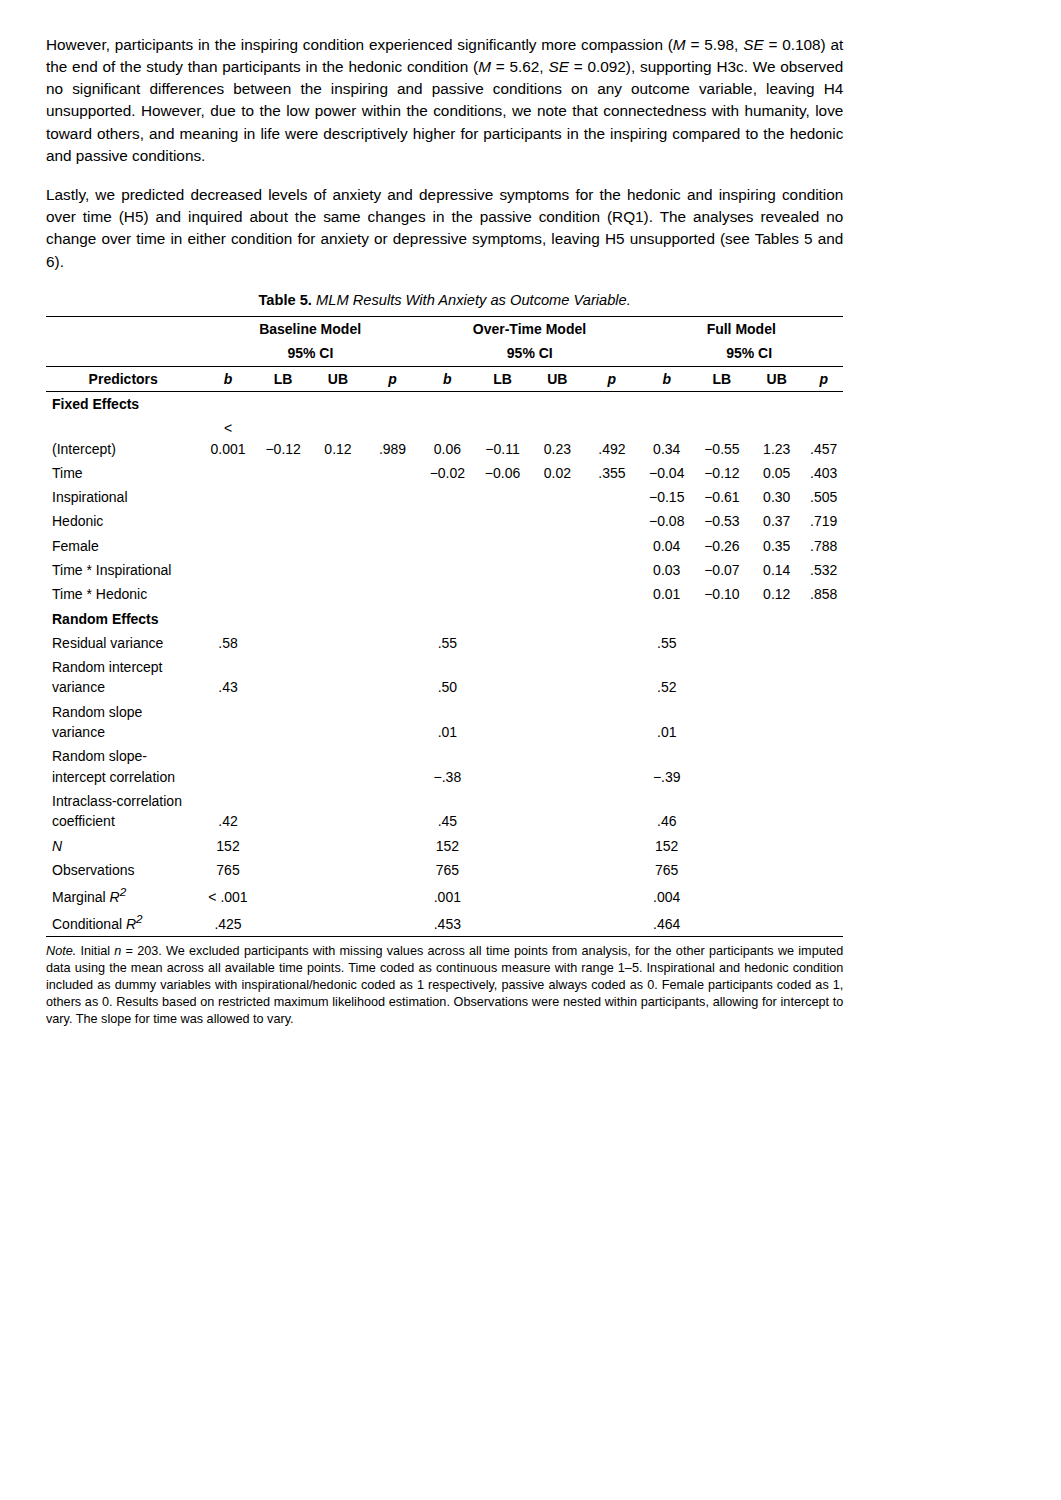However, participants in the inspiring condition experienced significantly more compassion (M = 5.98, SE = 0.108) at the end of the study than participants in the hedonic condition (M = 5.62, SE = 0.092), supporting H3c. We observed no significant differences between the inspiring and passive conditions on any outcome variable, leaving H4 unsupported. However, due to the low power within the conditions, we note that connectedness with humanity, love toward others, and meaning in life were descriptively higher for participants in the inspiring compared to the hedonic and passive conditions.
Lastly, we predicted decreased levels of anxiety and depressive symptoms for the hedonic and inspiring condition over time (H5) and inquired about the same changes in the passive condition (RQ1). The analyses revealed no change over time in either condition for anxiety or depressive symptoms, leaving H5 unsupported (see Tables 5 and 6).
Table 5. MLM Results With Anxiety as Outcome Variable.
| | Baseline Model | Over-Time Model | Full Model |
| --- | --- | --- | --- |
| | | 95% CI | | | 95% CI | | | 95% CI | |
| Predictors | b | LB | UB | p | b | LB | UB | p | b | LB | UB | p |
| Fixed Effects |
| (Intercept) | < 0.001 | −0.12 | 0.12 | .989 | 0.06 | −0.11 | 0.23 | .492 | 0.34 | −0.55 | 1.23 | .457 |
| Time | | | | | −0.02 | −0.06 | 0.02 | .355 | −0.04 | −0.12 | 0.05 | .403 |
| Inspirational | | | | | | | | | −0.15 | −0.61 | 0.30 | .505 |
| Hedonic | | | | | | | | | −0.08 | −0.53 | 0.37 | .719 |
| Female | | | | | | | | | 0.04 | −0.26 | 0.35 | .788 |
| Time * Inspirational | | | | | | | | | 0.03 | −0.07 | 0.14 | .532 |
| Time * Hedonic | | | | | | | | | 0.01 | −0.10 | 0.12 | .858 |
| Random Effects |
| Residual variance | .58 | | | | .55 | | | | .55 | | | |
| Random intercept variance | .43 | | | | .50 | | | | .52 | | | |
| Random slope variance | | | | | .01 | | | | .01 | | | |
| Random slope-intercept correlation | | | | | −.38 | | | | −.39 | | | |
| Intraclass-correlation coefficient | .42 | | | | .45 | | | | .46 | | | |
| N | 152 | | | | 152 | | | | 152 | | | |
| Observations | 765 | | | | 765 | | | | 765 | | | |
| Marginal R 2 | < .001 | | | | .001 | | | | .004 | | | |
| Conditional R 2 | .425 | | | | .453 | | | | .464 | | | |
Note. Initial n = 203. We excluded participants with missing values across all time points from analysis, for the other participants we imputed data using the mean across all available time points. Time coded as continuous measure with range 1–5. Inspirational and hedonic condition included as dummy variables with inspirational/hedonic coded as 1 respectively, passive always coded as 0. Female participants coded as 1, others as 0. Results based on restricted maximum likelihood estimation. Observations were nested within participants, allowing for intercept to vary. The slope for time was allowed to vary.